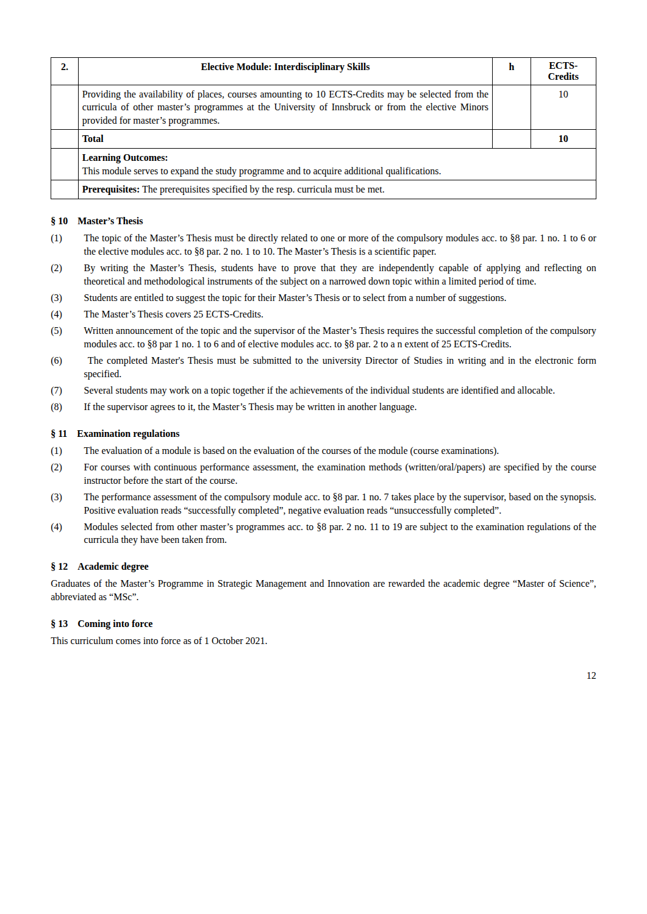| 2. | Elective Module: Interdisciplinary Skills | h | ECTS- Credits |
| | Providing the availability of places, courses amounting to 10 ECTS-Credits may be selected from the curricula of other master’s programmes at the University of Innsbruck or from the elective Minors provided for master’s programmes. | | 10 |
| | Total | | 10 |
| | Learning Outcomes: This module serves to expand the study programme and to acquire additional qualifications. |
| | Prerequisites: The prerequisites specified by the resp. curricula must be met. |
§ 10 Master’s Thesis
(1) The topic of the Master’s Thesis must be directly related to one or more of the compulsory modules acc. to §8 par. 1 no. 1 to 6 or the elective modules acc. to §8 par. 2 no. 1 to 10. The Master’s Thesis is a scientific paper.
(2) By writing the Master’s Thesis, students have to prove that they are independently capable of applying and reflecting on theoretical and methodological instruments of the subject on a narrowed down topic within a limited period of time.
(3) Students are entitled to suggest the topic for their Master’s Thesis or to select from a number of suggestions.
(4) The Master’s Thesis covers 25 ECTS-Credits.
(5) Written announcement of the topic and the supervisor of the Master’s Thesis requires the successful completion of the compulsory modules acc. to §8 par 1 no. 1 to 6 and of elective modules acc. to §8 par. 2 to a n extent of 25 ECTS-Credits.
(6) The completed Master's Thesis must be submitted to the university Director of Studies in writing and in the electronic form specified.
(7) Several students may work on a topic together if the achievements of the individual students are identified and allocable.
(8) If the supervisor agrees to it, the Master’s Thesis may be written in another language.
§ 11 Examination regulations
(1) The evaluation of a module is based on the evaluation of the courses of the module (course examinations).
(2) For courses with continuous performance assessment, the examination methods (written/oral/papers) are specified by the course instructor before the start of the course.
(3) The performance assessment of the compulsory module acc. to §8 par. 1 no. 7 takes place by the supervisor, based on the synopsis. Positive evaluation reads “successfully completed”, negative evaluation reads “unsuccessfully completed”.
(4) Modules selected from other master’s programmes acc. to §8 par. 2 no. 11 to 19 are subject to the examination regulations of the curricula they have been taken from.
§ 12 Academic degree
Graduates of the Master’s Programme in Strategic Management and Innovation are rewarded the academic degree “Master of Science”, abbreviated as “MSc”.
§ 13 Coming into force
This curriculum comes into force as of 1 October 2021.
12